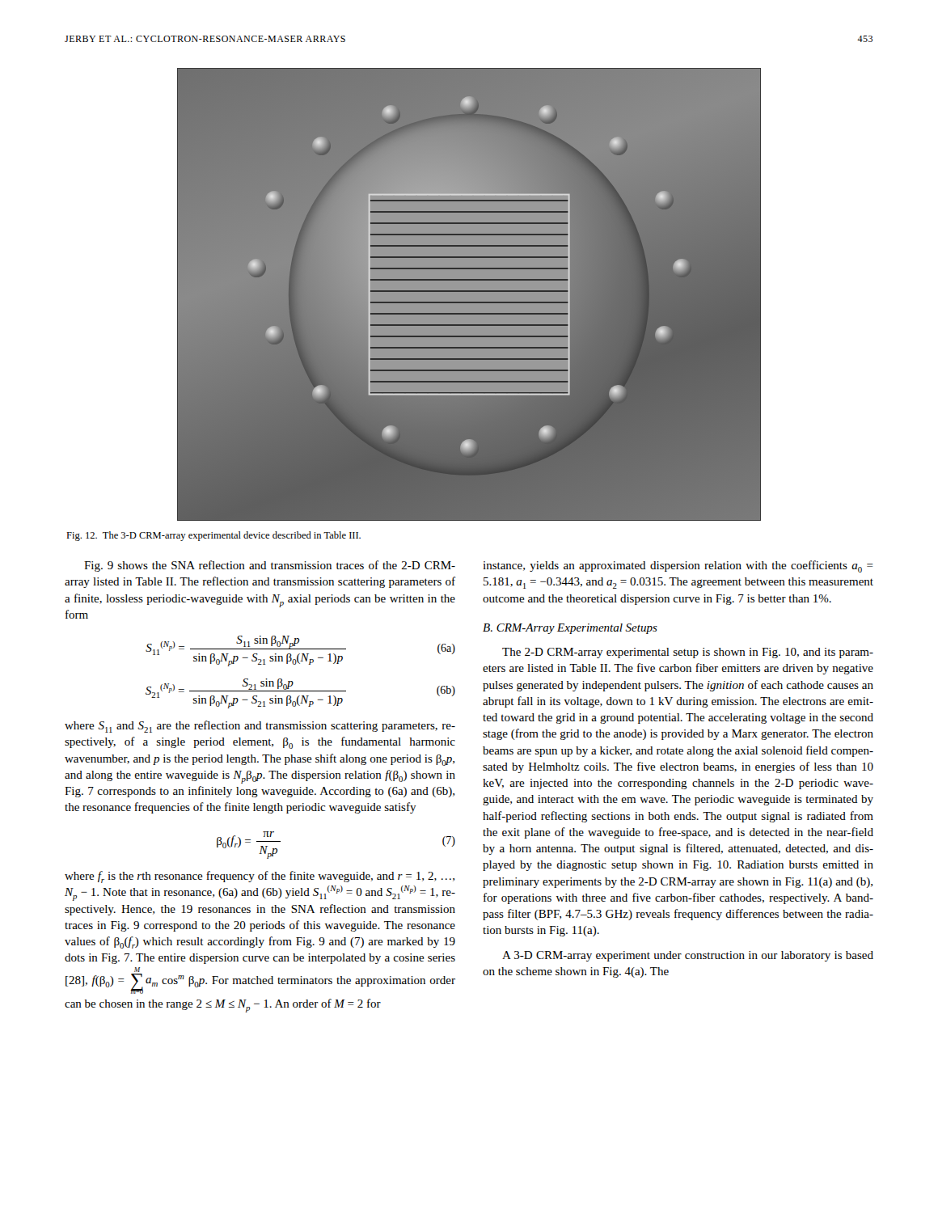JERBY et al.: CYCLOTRON-RESONANCE-MASER ARRAYS 453
Fig. 12. The 3-D CRM-array experimental device described in Table III.
Fig. 9 shows the SNA reflection and transmission traces of the 2-D CRM-array listed in Table II. The reflection and transmission scattering parameters of a finite, lossless periodic-waveguide with Np axial periods can be written in the form
S11(Np) = S11 sin β0Npp sin β0Npp − S21 sin β0(NP − 1)p
(6a)
S21(Np) = S21 sin β0p sin β0Npp − S21 sin β0(NP − 1)p
(6b)
where S11 and S21 are the reflection and transmission scattering parameters, respectively, of a single period element, β0 is the fundamental harmonic wavenumber, and p is the period length. The phase shift along one period is β0p, and along the entire waveguide is Npβ0p. The dispersion relation f(β0) shown in Fig. 7 corresponds to an infinitely long waveguide. According to (6a) and (6b), the resonance frequencies of the finite length periodic waveguide satisfy
β0(fr) = πr Npp
(7)
where fr is the rth resonance frequency of the finite waveguide, and r = 1, 2, …, Np − 1. Note that in resonance, (6a) and (6b) yield S11(NP) = 0 and S21(NP) = 1, respectively. Hence, the 19 resonances in the SNA reflection and transmission traces in Fig. 9 correspond to the 20 periods of this waveguide. The resonance values of β0(fr) which result accordingly from Fig. 9 and (7) are marked by 19 dots in Fig. 7. The entire dispersion curve can be interpolated by a cosine series [28], f(β0) = M∑m=0 am cosm β0p. For matched terminators the approximation order can be chosen in the range 2 ≤ M ≤ Np − 1. An order of M = 2 for
instance, yields an approximated dispersion relation with the coefficients a0 = 5.181, a1 = −0.3443, and a2 = 0.0315. The agreement between this measurement outcome and the theoretical dispersion curve in Fig. 7 is better than 1%.
B. CRM-Array Experimental Setups
The 2-D CRM-array experimental setup is shown in Fig. 10, and its parameters are listed in Table II. The five carbon fiber emitters are driven by negative pulses generated by independent pulsers. The ignition of each cathode causes an abrupt fall in its voltage, down to 1 kV during emission. The electrons are emitted toward the grid in a ground potential. The accelerating voltage in the second stage (from the grid to the anode) is provided by a Marx generator. The electron beams are spun up by a kicker, and rotate along the axial solenoid field compensated by Helmholtz coils. The five electron beams, in energies of less than 10 keV, are injected into the corresponding channels in the 2-D periodic waveguide, and interact with the em wave. The periodic waveguide is terminated by half-period reflecting sections in both ends. The output signal is radiated from the exit plane of the waveguide to free-space, and is detected in the near-field by a horn antenna. The output signal is filtered, attenuated, detected, and displayed by the diagnostic setup shown in Fig. 10. Radiation bursts emitted in preliminary experiments by the 2-D CRM-array are shown in Fig. 11(a) and (b), for operations with three and five carbon-fiber cathodes, respectively. A bandpass filter (BPF, 4.7–5.3 GHz) reveals frequency differences between the radiation bursts in Fig. 11(a).
A 3-D CRM-array experiment under construction in our laboratory is based on the scheme shown in Fig. 4(a). The